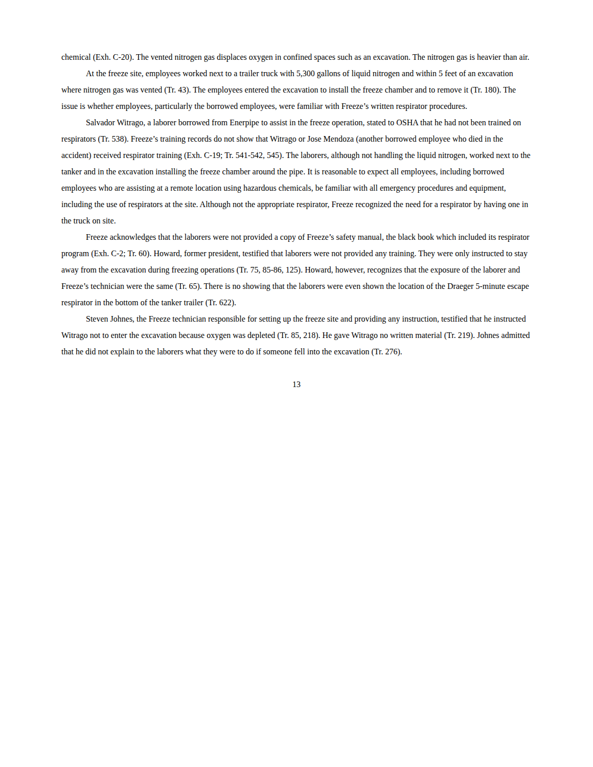chemical (Exh. C-20). The vented nitrogen gas displaces oxygen in confined spaces such as an excavation. The nitrogen gas is heavier than air.
At the freeze site, employees worked next to a trailer truck with 5,300 gallons of liquid nitrogen and within 5 feet of an excavation where nitrogen gas was vented (Tr. 43). The employees entered the excavation to install the freeze chamber and to remove it (Tr. 180). The issue is whether employees, particularly the borrowed employees, were familiar with Freeze’s written respirator procedures.
Salvador Witrago, a laborer borrowed from Enerpipe to assist in the freeze operation, stated to OSHA that he had not been trained on respirators (Tr. 538). Freeze’s training records do not show that Witrago or Jose Mendoza (another borrowed employee who died in the accident) received respirator training (Exh. C-19; Tr. 541-542, 545). The laborers, although not handling the liquid nitrogen, worked next to the tanker and in the excavation installing the freeze chamber around the pipe. It is reasonable to expect all employees, including borrowed employees who are assisting at a remote location using hazardous chemicals, be familiar with all emergency procedures and equipment, including the use of respirators at the site. Although not the appropriate respirator, Freeze recognized the need for a respirator by having one in the truck on site.
Freeze acknowledges that the laborers were not provided a copy of Freeze’s safety manual, the black book which included its respirator program (Exh. C-2; Tr. 60). Howard, former president, testified that laborers were not provided any training. They were only instructed to stay away from the excavation during freezing operations (Tr. 75, 85-86, 125). Howard, however, recognizes that the exposure of the laborer and Freeze’s technician were the same (Tr. 65). There is no showing that the laborers were even shown the location of the Draeger 5-minute escape respirator in the bottom of the tanker trailer (Tr. 622).
Steven Johnes, the Freeze technician responsible for setting up the freeze site and providing any instruction, testified that he instructed Witrago not to enter the excavation because oxygen was depleted (Tr. 85, 218). He gave Witrago no written material (Tr. 219). Johnes admitted that he did not explain to the laborers what they were to do if someone fell into the excavation (Tr. 276).
13